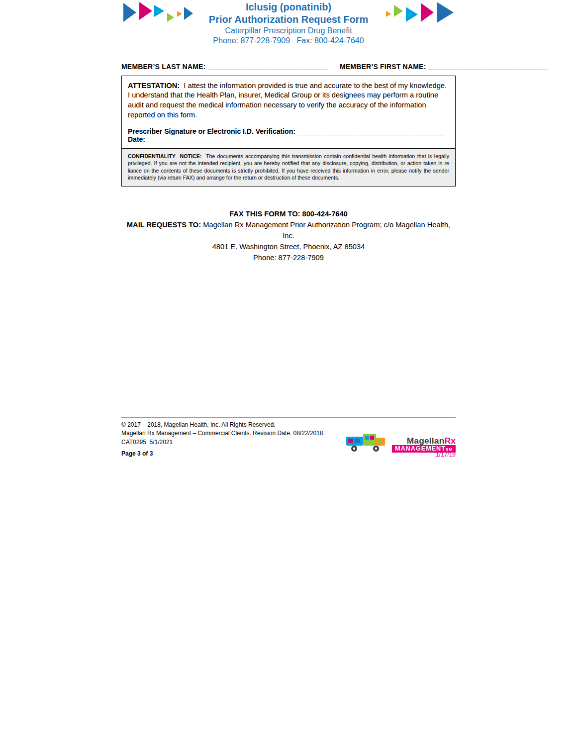Iclusig (ponatinib)
Prior Authorization Request Form
Caterpillar Prescription Drug Benefit
Phone: 877-228-7909 Fax: 800-424-7640
MEMBER’S LAST NAME: _______________________________
MEMBER’S FIRST NAME: _______________________________
ATTESTATION: I attest the information provided is true and accurate to the best of my knowledge. I understand that the Health Plan, insurer, Medical Group or its designees may perform a routine audit and request the medical information necessary to verify the accuracy of the information reported on this form.
Prescriber Signature or Electronic I.D. Verification: ______________________________________ Date: ____________________
CONFIDENTIALITY NOTICE: The documents accompanying this transmission contain confidential health information that is legally privileged. If you are not the intended recipient, you are hereby notified that any disclosure, copying, distribution, or action taken in re liance on the contents of these documents is strictly prohibited. If you have received this information in error, please notify the sender immediately (via return FAX) and arrange for the return or destruction of these documents.
FAX THIS FORM TO: 800-424-7640
MAIL REQUESTS TO: Magellan Rx Management Prior Authorization Program; c/o Magellan Health, Inc.
4801 E. Washington Street, Phoenix, AZ 85034
Phone: 877-228-7909
© 2017 – 2018, Magellan Health, Inc. All Rights Reserved.
Magellan Rx Management – Commercial Clients. Revision Date: 08/22/2018
CAT0295 5/1/2021
Page 3 of 3
MagellanRx
MANAGEMENTSM
1/17/19